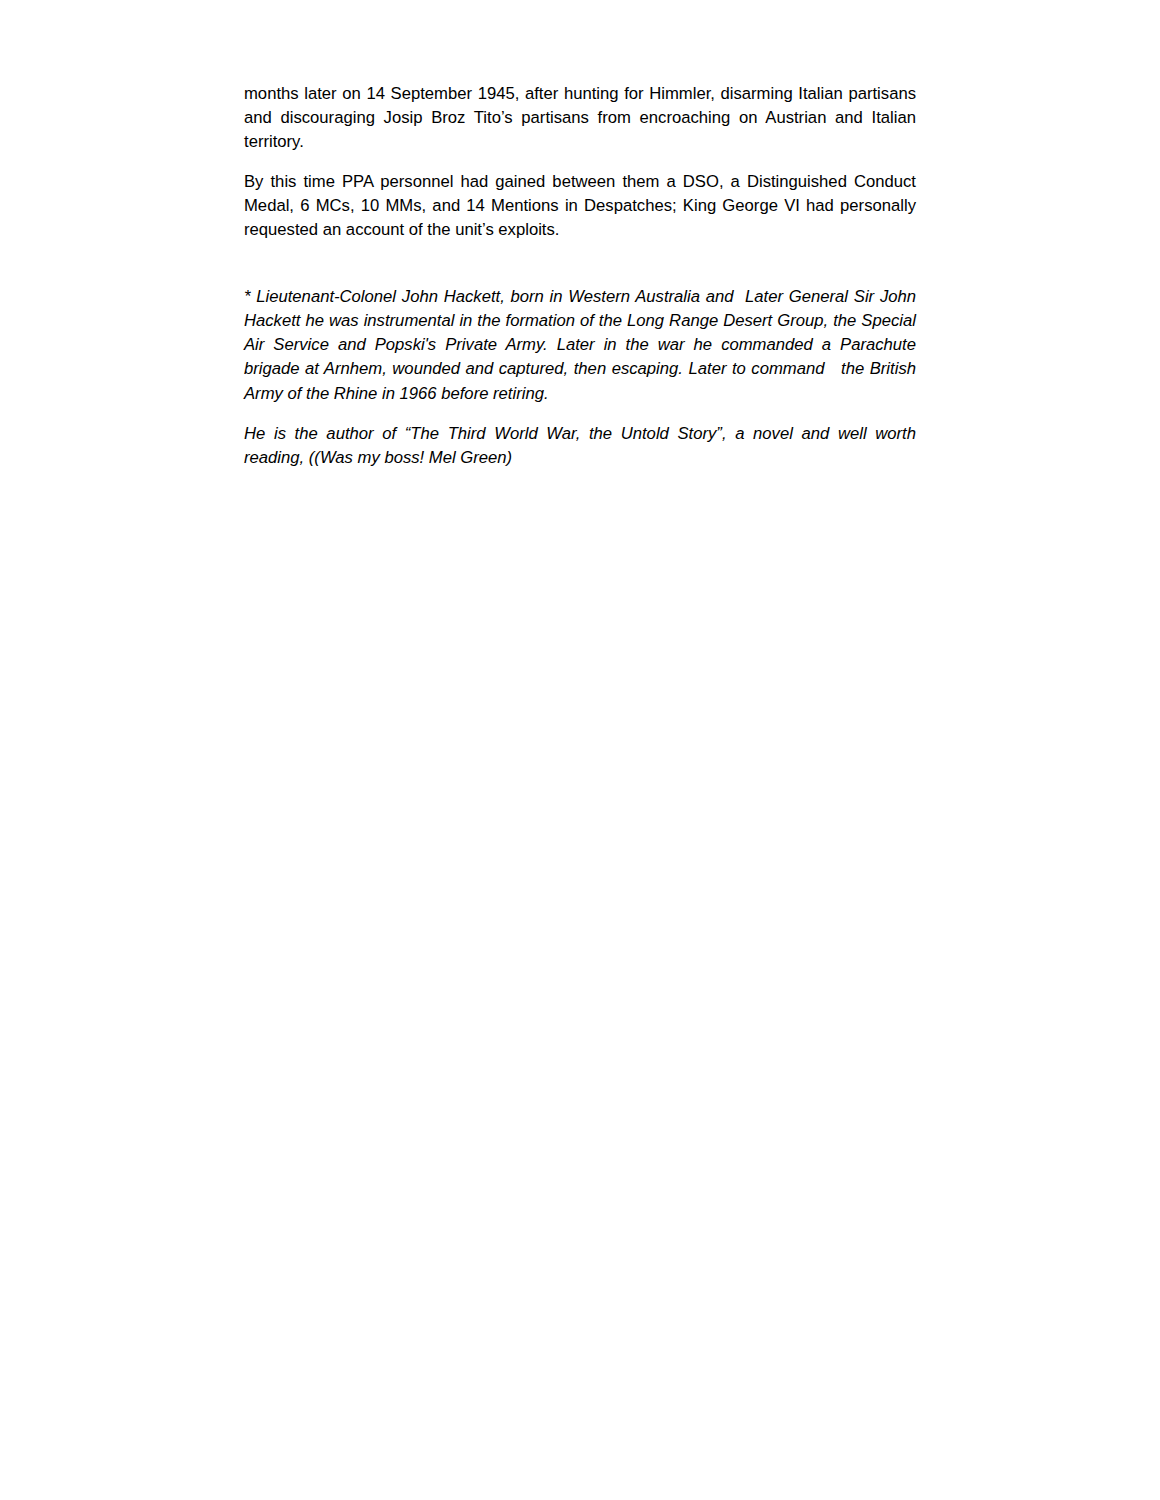months later on 14 September 1945, after hunting for Himmler, disarming Italian partisans and discouraging Josip Broz Tito’s partisans from encroaching on Austrian and Italian territory.
By this time PPA personnel had gained between them a DSO, a Distinguished Conduct Medal, 6 MCs, 10 MMs, and 14 Mentions in Despatches; King George VI had personally requested an account of the unit’s exploits.
* Lieutenant-Colonel John Hackett, born in Western Australia and Later General Sir John Hackett he was instrumental in the formation of the Long Range Desert Group, the Special Air Service and Popski's Private Army. Later in the war he commanded a Parachute brigade at Arnhem, wounded and captured, then escaping. Later to command the British Army of the Rhine in 1966 before retiring.
He is the author of “The Third World War, the Untold Story”, a novel and well worth reading, ((Was my boss! Mel Green)